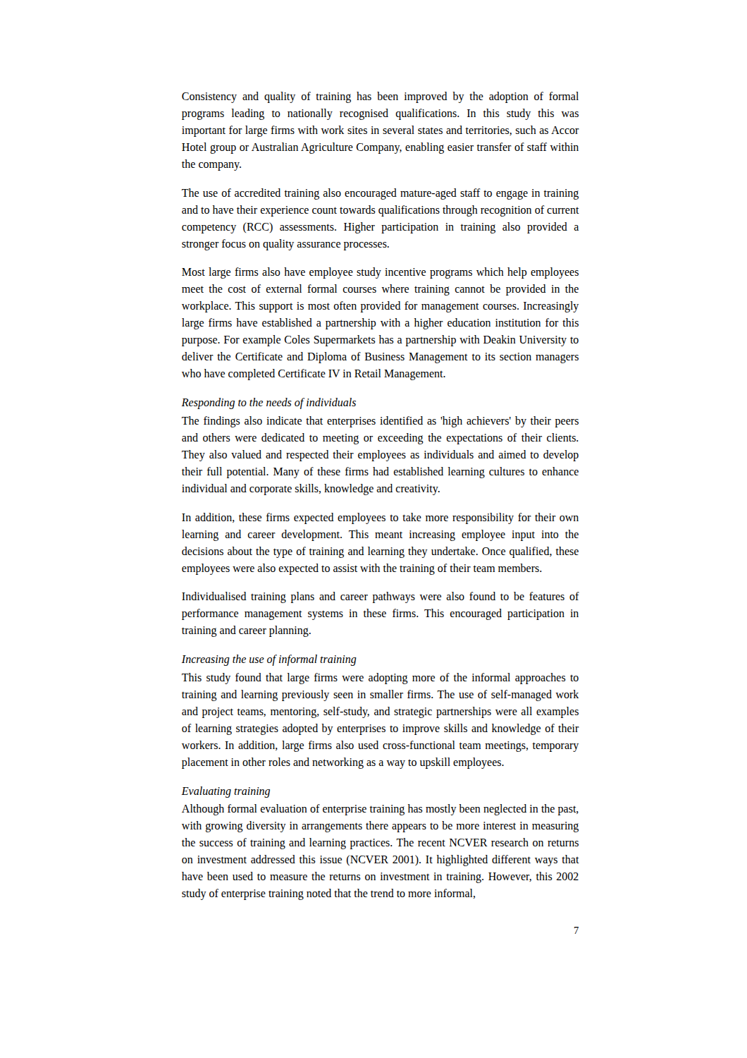Consistency and quality of training has been improved by the adoption of formal programs leading to nationally recognised qualifications. In this study this was important for large firms with work sites in several states and territories, such as Accor Hotel group or Australian Agriculture Company, enabling easier transfer of staff within the company.
The use of accredited training also encouraged mature-aged staff to engage in training and to have their experience count towards qualifications through recognition of current competency (RCC) assessments. Higher participation in training also provided a stronger focus on quality assurance processes.
Most large firms also have employee study incentive programs which help employees meet the cost of external formal courses where training cannot be provided in the workplace. This support is most often provided for management courses. Increasingly large firms have established a partnership with a higher education institution for this purpose. For example Coles Supermarkets has a partnership with Deakin University to deliver the Certificate and Diploma of Business Management to its section managers who have completed Certificate IV in Retail Management.
Responding to the needs of individuals
The findings also indicate that enterprises identified as 'high achievers' by their peers and others were dedicated to meeting or exceeding the expectations of their clients. They also valued and respected their employees as individuals and aimed to develop their full potential. Many of these firms had established learning cultures to enhance individual and corporate skills, knowledge and creativity.
In addition, these firms expected employees to take more responsibility for their own learning and career development. This meant increasing employee input into the decisions about the type of training and learning they undertake. Once qualified, these employees were also expected to assist with the training of their team members.
Individualised training plans and career pathways were also found to be features of performance management systems in these firms. This encouraged participation in training and career planning.
Increasing the use of informal training
This study found that large firms were adopting more of the informal approaches to training and learning previously seen in smaller firms. The use of self-managed work and project teams, mentoring, self-study, and strategic partnerships were all examples of learning strategies adopted by enterprises to improve skills and knowledge of their workers. In addition, large firms also used cross-functional team meetings, temporary placement in other roles and networking as a way to upskill employees.
Evaluating training
Although formal evaluation of enterprise training has mostly been neglected in the past, with growing diversity in arrangements there appears to be more interest in measuring the success of training and learning practices. The recent NCVER research on returns on investment addressed this issue (NCVER 2001). It highlighted different ways that have been used to measure the returns on investment in training. However, this 2002 study of enterprise training noted that the trend to more informal,
7